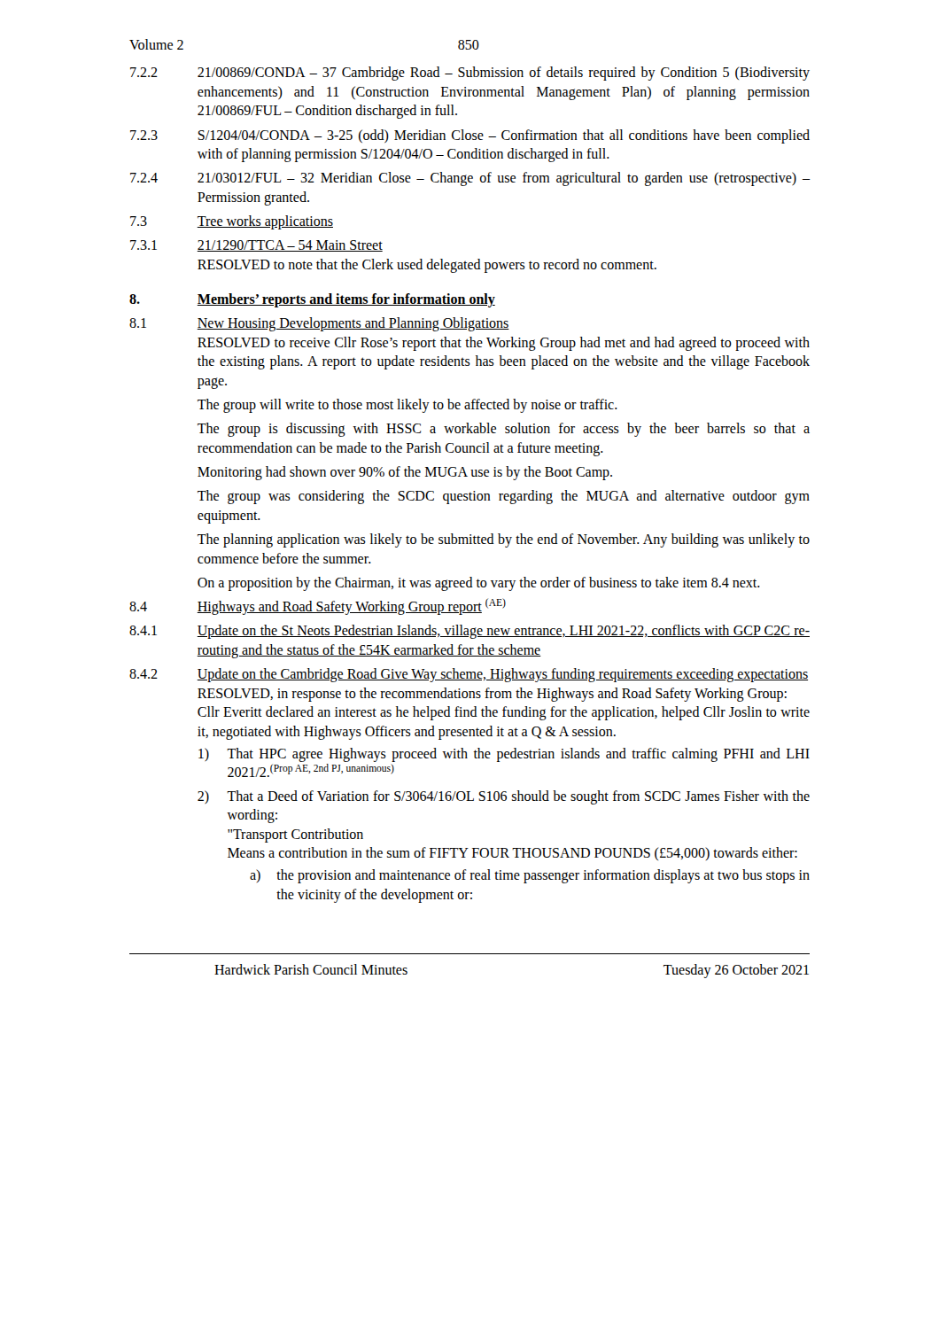Volume 2
850
7.2.2
21/00869/CONDA – 37 Cambridge Road – Submission of details required by Condition 5 (Biodiversity enhancements) and 11 (Construction Environmental Management Plan) of planning permission 21/00869/FUL – Condition discharged in full.
7.2.3
S/1204/04/CONDA – 3-25 (odd) Meridian Close – Confirmation that all conditions have been complied with of planning permission S/1204/04/O – Condition discharged in full.
7.2.4
21/03012/FUL – 32 Meridian Close – Change of use from agricultural to garden use (retrospective) – Permission granted.
7.3
Tree works applications
7.3.1
21/1290/TTCA – 54 Main Street
RESOLVED to note that the Clerk used delegated powers to record no comment.
8. Members’ reports and items for information only
8.1
New Housing Developments and Planning Obligations
RESOLVED to receive Cllr Rose’s report that the Working Group had met and had agreed to proceed with the existing plans. A report to update residents has been placed on the website and the village Facebook page.
The group will write to those most likely to be affected by noise or traffic.
The group is discussing with HSSC a workable solution for access by the beer barrels so that a recommendation can be made to the Parish Council at a future meeting.
Monitoring had shown over 90% of the MUGA use is by the Boot Camp.
The group was considering the SCDC question regarding the MUGA and alternative outdoor gym equipment.
The planning application was likely to be submitted by the end of November. Any building was unlikely to commence before the summer.
On a proposition by the Chairman, it was agreed to vary the order of business to take item 8.4 next.
8.4
Highways and Road Safety Working Group report (AE)
8.4.1
Update on the St Neots Pedestrian Islands, village new entrance, LHI 2021-22, conflicts with GCP C2C re-routing and the status of the £54K earmarked for the scheme
8.4.2
Update on the Cambridge Road Give Way scheme, Highways funding requirements exceeding expectations
RESOLVED, in response to the recommendations from the Highways and Road Safety Working Group:
Cllr Everitt declared an interest as he helped find the funding for the application, helped Cllr Joslin to write it, negotiated with Highways Officers and presented it at a Q & A session.
That HPC agree Highways proceed with the pedestrian islands and traffic calming PFHI and LHI 2021/2.(Prop AE, 2nd PJ, unanimous)
That a Deed of Variation for S/3064/16/OL S106 should be sought from SCDC James Fisher with the wording:
"Transport Contribution
Means a contribution in the sum of FIFTY FOUR THOUSAND POUNDS (£54,000) towards either:
the provision and maintenance of real time passenger information displays at two bus stops in the vicinity of the development or:
Hardwick Parish Council Minutes
Tuesday 26 October 2021